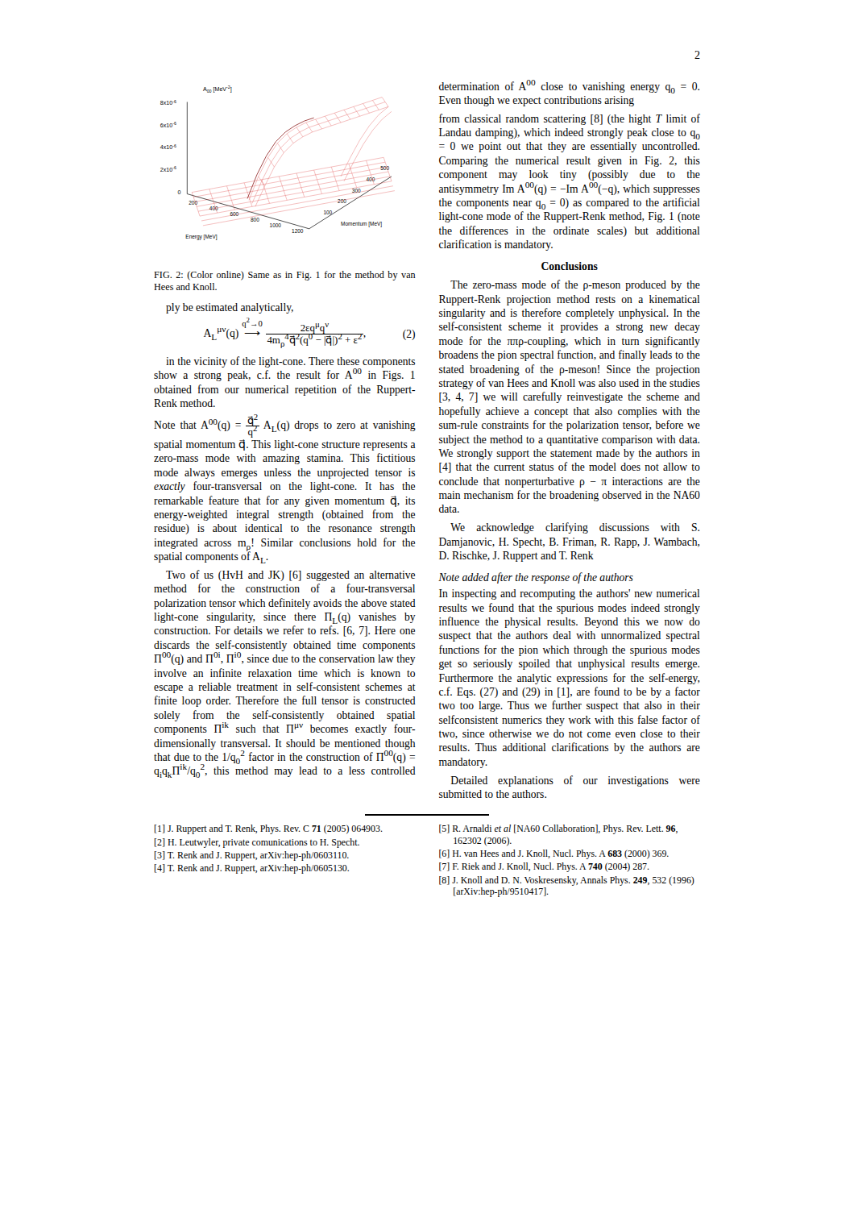2
A00 [MeV-2] 8x10-6 6x10-6 4x10-6 2x10-6 0 200 400 600 800 1000 1200 Energy [MeV] 500 400 300 200 100 Momentum [MeV]
FIG. 2: (Color online) Same as in Fig. 1 for the method by van Hees and Knoll.
ply be estimated analytically,
ALμν(q) q2→0 ⟶ 2εqμqν 4mρ4q⃗2(q0 − |q⃗|)2 + ε2 , (2)
in the vicinity of the light-cone. There these components show a strong peak, c.f. the result for A00 in Figs. 1 obtained from our numerical repetition of the Ruppert-Renk method.
Note that A00(q) = q⃗2 q2 AL(q) drops to zero at vanishing spatial momentum q⃗. This light-cone structure represents a zero-mass mode with amazing stamina. This fictitious mode always emerges unless the unprojected tensor is exactly four-transversal on the light-cone. It has the remarkable feature that for any given momentum q⃗, its energy-weighted integral strength (obtained from the residue) is about identical to the resonance strength integrated across mρ! Similar conclusions hold for the spatial components of AL.
Two of us (HvH and JK) [6] suggested an alternative method for the construction of a four-transversal polarization tensor which definitely avoids the above stated light-cone singularity, since there ΠL(q) vanishes by construction. For details we refer to refs. [6, 7]. Here one discards the self-consistently obtained time components Π00(q) and Π0i, Πi0, since due to the conservation law they involve an infinite relaxation time which is known to escape a reliable treatment in self-consistent schemes at finite loop order. Therefore the full tensor is constructed solely from the self-consistently obtained spatial components Πik such that Πμν becomes exactly four-dimensionally transversal. It should be mentioned though that due to the 1/q02 factor in the construction of Π00(q) = qiqkΠik/q02, this method may lead to a less controlled determination of A00 close to vanishing energy q0 = 0. Even though we expect contributions arising
from classical random scattering [8] (the hight T limit of Landau damping), which indeed strongly peak close to q0 = 0 we point out that they are essentially uncontrolled. Comparing the numerical result given in Fig. 2, this component may look tiny (possibly due to the antisymmetry Im A00(q) = −Im A00(−q), which suppresses the components near q0 = 0) as compared to the artificial light-cone mode of the Ruppert-Renk method, Fig. 1 (note the differences in the ordinate scales) but additional clarification is mandatory.
Conclusions
The zero-mass mode of the ρ-meson produced by the Ruppert-Renk projection method rests on a kinematical singularity and is therefore completely unphysical. In the self-consistent scheme it provides a strong new decay mode for the ππρ-coupling, which in turn significantly broadens the pion spectral function, and finally leads to the stated broadening of the ρ-meson! Since the projection strategy of van Hees and Knoll was also used in the studies [3, 4, 7] we will carefully reinvestigate the scheme and hopefully achieve a concept that also complies with the sum-rule constraints for the polarization tensor, before we subject the method to a quantitative comparison with data. We strongly support the statement made by the authors in [4] that the current status of the model does not allow to conclude that nonperturbative ρ − π interactions are the main mechanism for the broadening observed in the NA60 data.
We acknowledge clarifying discussions with S. Damjanovic, H. Specht, B. Friman, R. Rapp, J. Wambach, D. Rischke, J. Ruppert and T. Renk
Note added after the response of the authors
In inspecting and recomputing the authors' new numerical results we found that the spurious modes indeed strongly influence the physical results. Beyond this we now do suspect that the authors deal with unnormalized spectral functions for the pion which through the spurious modes get so seriously spoiled that unphysical results emerge. Furthermore the analytic expressions for the self-energy, c.f. Eqs. (27) and (29) in [1], are found to be by a factor two too large. Thus we further suspect that also in their selfconsistent numerics they work with this false factor of two, since otherwise we do not come even close to their results. Thus additional clarifications by the authors are mandatory.
Detailed explanations of our investigations were submitted to the authors.
[1] J. Ruppert and T. Renk, Phys. Rev. C 71 (2005) 064903.
[2] H. Leutwyler, private comunications to H. Specht.
[3] T. Renk and J. Ruppert, arXiv:hep-ph/0603110.
[4] T. Renk and J. Ruppert, arXiv:hep-ph/0605130.
[5] R. Arnaldi et al [NA60 Collaboration], Phys. Rev. Lett. 96, 162302 (2006).
[6] H. van Hees and J. Knoll, Nucl. Phys. A 683 (2000) 369.
[7] F. Riek and J. Knoll, Nucl. Phys. A 740 (2004) 287.
[8] J. Knoll and D. N. Voskresensky, Annals Phys. 249, 532 (1996) [arXiv:hep-ph/9510417].